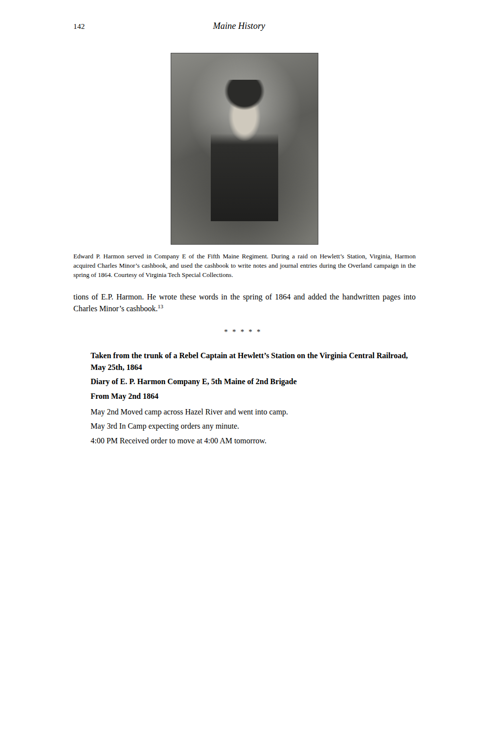142 Maine History
Edward P. Harmon served in Company E of the Fifth Maine Regiment. During a raid on Hewlett’s Station, Virginia, Harmon acquired Charles Minor’s cashbook, and used the cashbook to write notes and journal entries during the Overland campaign in the spring of 1864. Courtesy of Virginia Tech Special Collections.
tions of E.P. Harmon. He wrote these words in the spring of 1864 and added the handwritten pages into Charles Minor’s cashbook.13
*****
Taken from the trunk of a Rebel Captain at Hewlett’s Station on the Virginia Central Railroad, May 25th, 1864
Diary of E. P. Harmon Company E, 5th Maine of 2nd Brigade
From May 2nd 1864
May 2nd Moved camp across Hazel River and went into camp.
May 3rd In Camp expecting orders any minute.
4:00 PM Received order to move at 4:00 AM tomorrow.